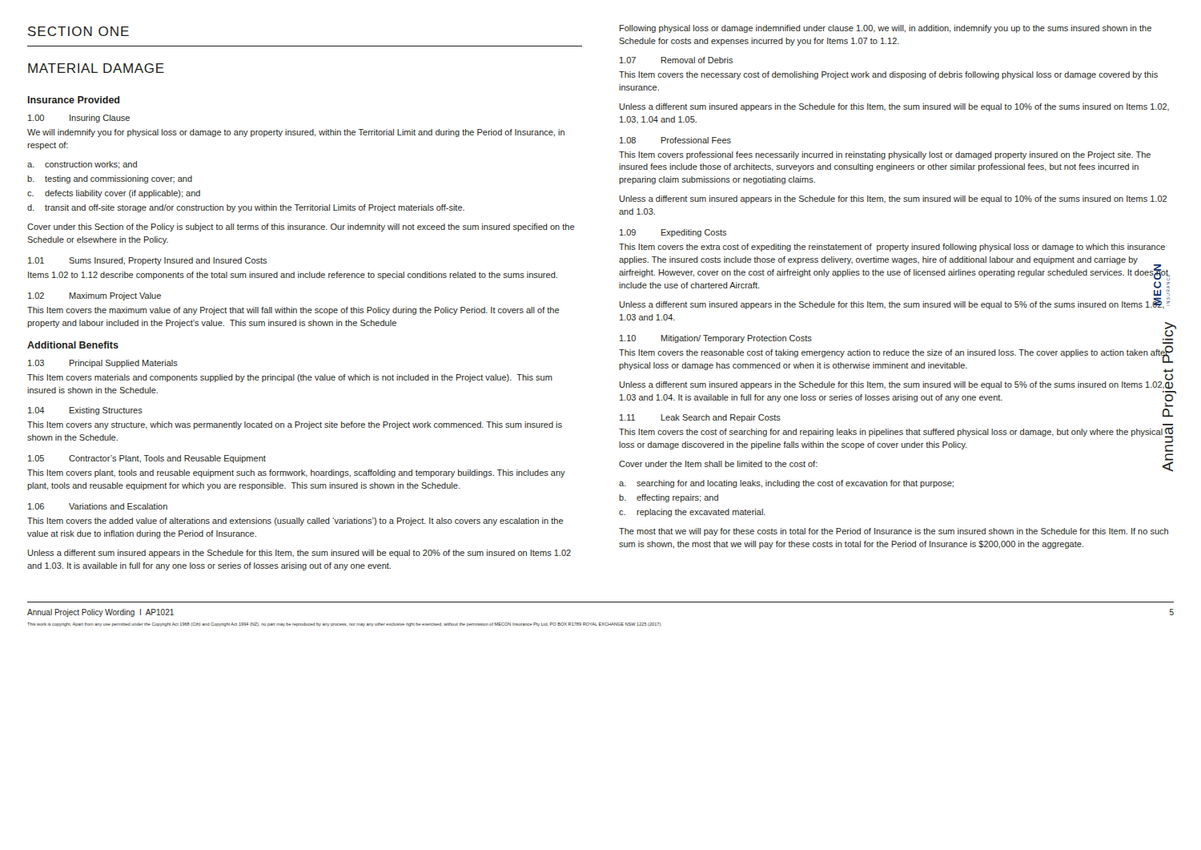SECTION ONE
MATERIAL DAMAGE
Insurance Provided
1.00 Insuring Clause
We will indemnify you for physical loss or damage to any property insured, within the Territorial Limit and during the Period of Insurance, in respect of:
construction works; and
testing and commissioning cover; and
defects liability cover (if applicable); and
transit and off-site storage and/or construction by you within the Territorial Limits of Project materials off-site.
Cover under this Section of the Policy is subject to all terms of this insurance. Our indemnity will not exceed the sum insured specified on the Schedule or elsewhere in the Policy.
1.01 Sums Insured, Property Insured and Insured Costs
Items 1.02 to 1.12 describe components of the total sum insured and include reference to special conditions related to the sums insured.
1.02 Maximum Project Value
This Item covers the maximum value of any Project that will fall within the scope of this Policy during the Policy Period. It covers all of the property and labour included in the Project’s value. This sum insured is shown in the Schedule
Additional Benefits
1.03 Principal Supplied Materials
This Item covers materials and components supplied by the principal (the value of which is not included in the Project value). This sum insured is shown in the Schedule.
1.04 Existing Structures
This Item covers any structure, which was permanently located on a Project site before the Project work commenced. This sum insured is shown in the Schedule.
1.05 Contractor’s Plant, Tools and Reusable Equipment
This Item covers plant, tools and reusable equipment such as formwork, hoardings, scaffolding and temporary buildings. This includes any plant, tools and reusable equipment for which you are responsible. This sum insured is shown in the Schedule.
1.06 Variations and Escalation
This Item covers the added value of alterations and extensions (usually called ‘variations’) to a Project. It also covers any escalation in the value at risk due to inflation during the Period of Insurance.
Unless a different sum insured appears in the Schedule for this Item, the sum insured will be equal to 20% of the sum insured on Items 1.02 and 1.03. It is available in full for any one loss or series of losses arising out of any one event.
Following physical loss or damage indemnified under clause 1.00, we will, in addition, indemnify you up to the sums insured shown in the Schedule for costs and expenses incurred by you for Items 1.07 to 1.12.
1.07 Removal of Debris
This Item covers the necessary cost of demolishing Project work and disposing of debris following physical loss or damage covered by this insurance.
Unless a different sum insured appears in the Schedule for this Item, the sum insured will be equal to 10% of the sums insured on Items 1.02, 1.03, 1.04 and 1.05.
1.08 Professional Fees
This Item covers professional fees necessarily incurred in reinstating physically lost or damaged property insured on the Project site. The insured fees include those of architects, surveyors and consulting engineers or other similar professional fees, but not fees incurred in preparing claim submissions or negotiating claims.
Unless a different sum insured appears in the Schedule for this Item, the sum insured will be equal to 10% of the sums insured on Items 1.02 and 1.03.
1.09 Expediting Costs
This Item covers the extra cost of expediting the reinstatement of property insured following physical loss or damage to which this insurance applies. The insured costs include those of express delivery, overtime wages, hire of additional labour and equipment and carriage by airfreight. However, cover on the cost of airfreight only applies to the use of licensed airlines operating regular scheduled services. It does not include the use of chartered Aircraft.
Unless a different sum insured appears in the Schedule for this Item, the sum insured will be equal to 5% of the sums insured on Items 1.02, 1.03 and 1.04.
1.10 Mitigation/ Temporary Protection Costs
This Item covers the reasonable cost of taking emergency action to reduce the size of an insured loss. The cover applies to action taken after physical loss or damage has commenced or when it is otherwise imminent and inevitable.
Unless a different sum insured appears in the Schedule for this Item, the sum insured will be equal to 5% of the sums insured on Items 1.02, 1.03 and 1.04. It is available in full for any one loss or series of losses arising out of any one event.
1.11 Leak Search and Repair Costs
This Item covers the cost of searching for and repairing leaks in pipelines that suffered physical loss or damage, but only where the physical loss or damage discovered in the pipeline falls within the scope of cover under this Policy.
Cover under the Item shall be limited to the cost of:
searching for and locating leaks, including the cost of excavation for that purpose;
effecting repairs; and
replacing the excavated material.
The most that we will pay for these costs in total for the Period of Insurance is the sum insured shown in the Schedule for this Item. If no such sum is shown, the most that we will pay for these costs in total for the Period of Insurance is $200,000 in the aggregate.
Annual Project Policy MECONINSURANCE
5
Annual Project Policy Wording I AP1021
This work is copyright. Apart from any use permitted under the Copyright Act 1968 (Cth) and Copyright Act 1994 (NZ), no part may be reproduced by any process, nor may any other exclusive right be exercised, without the permission of MECON Insurance Pty Ltd, PO BOX R1789 ROYAL EXCHANGE NSW 1225 (2017).